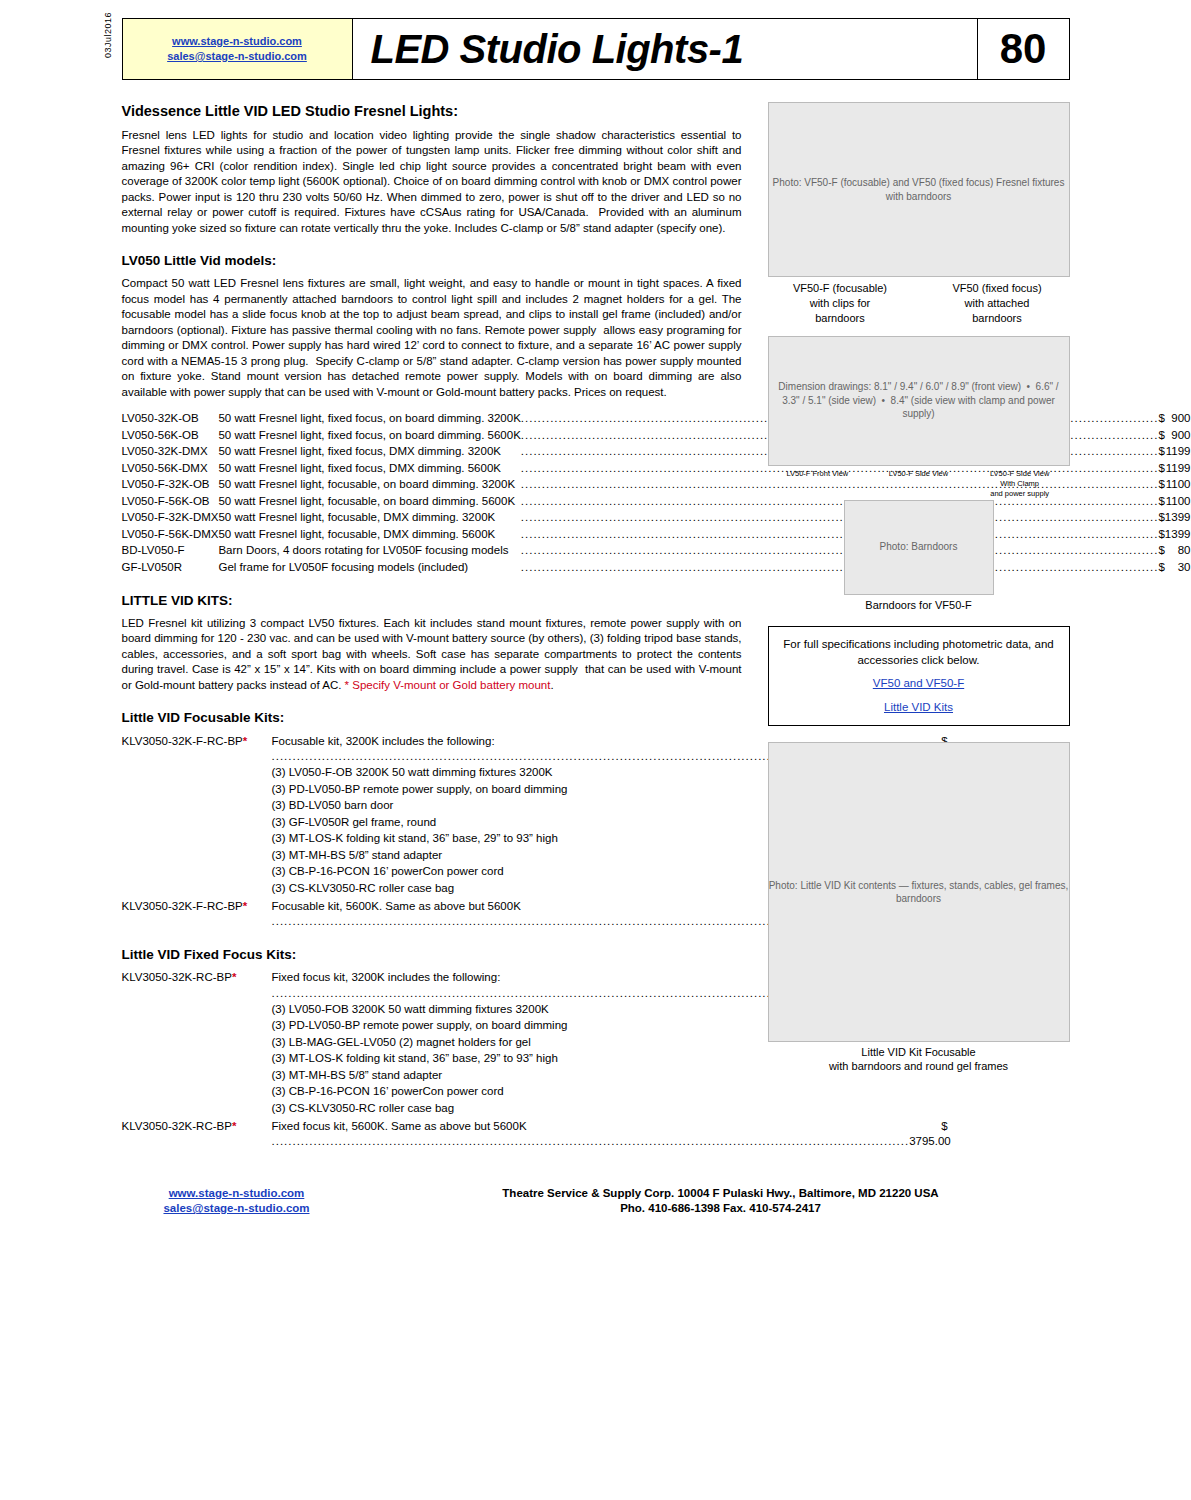03Jul2016
www.stage-n-studio.com sales@stage-n-studio.com
LED Studio Lights-1
80
Videssence Little VID LED Studio Fresnel Lights:
Fresnel lens LED lights for studio and location video lighting provide the single shadow characteristics essential to Fresnel fixtures while using a fraction of the power of tungsten lamp units. Flicker free dimming without color shift and amazing 96+ CRI (color rendition index). Single led chip light source provides a concentrated bright beam with even coverage of 3200K color temp light (5600K optional). Choice of on board dimming control with knob or DMX control power packs. Power input is 120 thru 230 volts 50/60 Hz. When dimmed to zero, power is shut off to the driver and LED so no external relay or power cutoff is required. Fixtures have cCSAus rating for USA/Canada. Provided with an aluminum mounting yoke sized so fixture can rotate vertically thru the yoke. Includes C-clamp or 5/8” stand adapter (specify one).
LV050 Little Vid models:
Compact 50 watt LED Fresnel lens fixtures are small, light weight, and easy to handle or mount in tight spaces. A fixed focus model has 4 permanently attached barndoors to control light spill and includes 2 magnet holders for a gel. The focusable model has a slide focus knob at the top to adjust beam spread, and clips to install gel frame (included) and/or barndoors (optional). Fixture has passive thermal cooling with no fans. Remote power supply allows easy programing for dimming or DMX control. Power supply has hard wired 12’ cord to connect to fixture, and a separate 16’ AC power supply cord with a NEMA5-15 3 prong plug. Specify C-clamp or 5/8” stand adapter. C-clamp version has power supply mounted on fixture yoke. Stand mount version has detached remote power supply. Models with on board dimming are also available with power supply that can be used with V-mount or Gold-mount battery packs. Prices on request.
| LV050-32K-OB | 50 watt Fresnel light, fixed focus, on board dimming. 3200K | | $ | 900.00 |
| LV050-56K-OB | 50 watt Fresnel light, fixed focus, on board dimming. 5600K | | $ | 900.00 |
| LV050-32K-DMX | 50 watt Fresnel light, fixed focus, DMX dimming. 3200K | | $ | 1199.00 |
| LV050-56K-DMX | 50 watt Fresnel light, fixed focus, DMX dimming. 5600K | | $ | 1199.00 |
| LV050-F-32K-OB | 50 watt Fresnel light, focusable, on board dimming. 3200K | | $ | 1100.00 |
| LV050-F-56K-OB | 50 watt Fresnel light, focusable, on board dimming. 5600K | | $ | 1100.00 |
| LV050-F-32K-DMX | 50 watt Fresnel light, focusable, DMX dimming. 3200K | | $ | 1399.00 |
| LV050-F-56K-DMX | 50 watt Fresnel light, focusable, DMX dimming. 5600K | | $ | 1399.00 |
| BD-LV050-F | Barn Doors, 4 doors rotating for LV050F focusing models | | $ | 80.00 |
| GF-LV050R | Gel frame for LV050F focusing models (included) | | $ | 30.00 |
LITTLE VID KITS:
LED Fresnel kit utilizing 3 compact LV50 fixtures. Each kit includes stand mount fixtures, remote power supply with on board dimming for 120 - 230 vac. and can be used with V-mount battery source (by others), (3) folding tripod base stands, cables, accessories, and a soft sport bag with wheels. Soft case has separate compartments to protect the contents during travel. Case is 42” x 15” x 14”. Kits with on board dimming include a power supply that can be used with V-mount or Gold-mount battery packs instead of AC. * Specify V-mount or Gold battery mount.
Little VID Focusable Kits:
KLV3050-32K-F-RC-BP*
Focusable kit, 3200K includes the following:
$ 4795.00
(3) LV050-F-OB 3200K 50 watt dimming fixtures 3200K
(3) PD-LV050-BP remote power supply, on board dimming
(3) BD-LV050 barn door
(3) GF-LV050R gel frame, round
(3) MT-LOS-K folding kit stand, 36” base, 29” to 93” high
(3) MT-MH-BS 5/8” stand adapter
(3) CB-P-16-PCON 16’ powerCon power cord
(3) CS-KLV3050-RC roller case bag
KLV3050-32K-F-RC-BP*
Focusable kit, 5600K. Same as above but 5600K
$ 4795.00
Little VID Fixed Focus Kits:
KLV3050-32K-RC-BP*
Fixed focus kit, 3200K includes the following:
$ 3795.00
(3) LV050-FOB 3200K 50 watt dimming fixtures 3200K
(3) PD-LV050-BP remote power supply, on board dimming
(3) LB-MAG-GEL-LV050 (2) magnet holders for gel
(3) MT-LOS-K folding kit stand, 36” base, 29” to 93” high
(3) MT-MH-BS 5/8” stand adapter
(3) CB-P-16-PCON 16’ powerCon power cord
(3) CS-KLV3050-RC roller case bag
KLV3050-32K-RC-BP*
Fixed focus kit, 5600K. Same as above but 5600K
$ 3795.00
Photo: VF50-F (focusable) and VF50 (fixed focus) Fresnel fixtures with barndoors
VF50-F (focusable)
with clips for
barndoors
VF50 (fixed focus)
with attached
barndoors
Dimension drawings: 8.1" / 9.4" / 6.0" / 8.9" (front view) • 6.6" / 3.3" / 5.1" (side view) • 8.4" (side view with clamp and power supply)
LV50-F Front View
LV50-F Side View
LV50-F Side View
With Clamp
and power supply
Photo: Barndoors
Barndoors for VF50-F
For full specifications including photometric data, and accessories click below. VF50 and VF50-F Little VID Kits
Photo: Little VID Kit contents — fixtures, stands, cables, gel frames, barndoors
Little VID Kit Focusable
with barndoors and round gel frames
www.stage-n-studio.com
sales@stage-n-studio.com
Theatre Service & Supply Corp. 10004 F Pulaski Hwy., Baltimore, MD 21220 USA
Pho. 410-686-1398 Fax. 410-574-2417